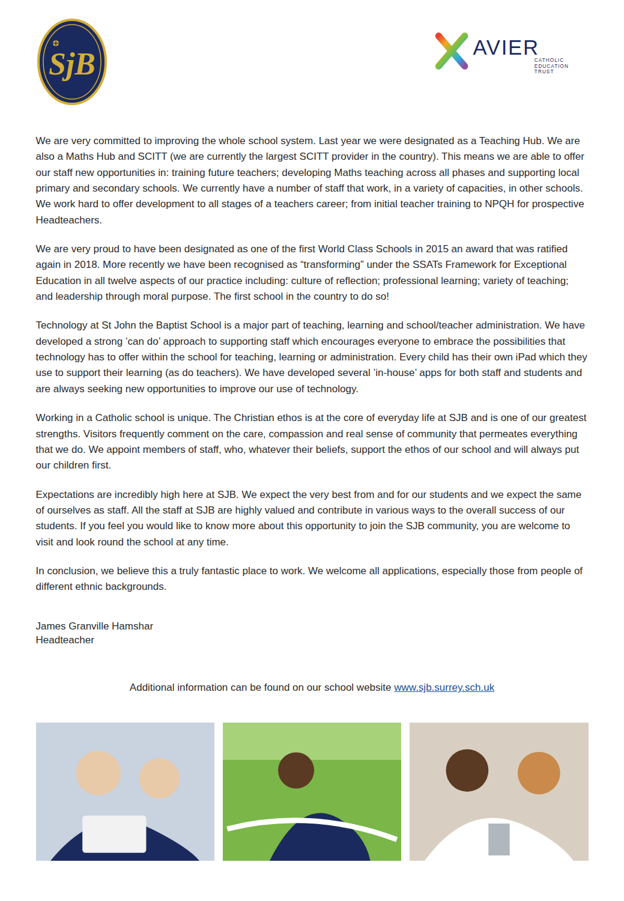SjB AVIER CATHOLIC EDUCATION TRUST
We are very committed to improving the whole school system. Last year we were designated as a Teaching Hub. We are also a Maths Hub and SCITT (we are currently the largest SCITT provider in the country). This means we are able to offer our staff new opportunities in: training future teachers; developing Maths teaching across all phases and supporting local primary and secondary schools. We currently have a number of staff that work, in a variety of capacities, in other schools. We work hard to offer development to all stages of a teachers career; from initial teacher training to NPQH for prospective Headteachers.
We are very proud to have been designated as one of the first World Class Schools in 2015 an award that was ratified again in 2018. More recently we have been recognised as “transforming” under the SSATs Framework for Exceptional Education in all twelve aspects of our practice including: culture of reflection; professional learning; variety of teaching; and leadership through moral purpose. The first school in the country to do so!
Technology at St John the Baptist School is a major part of teaching, learning and school/teacher administration. We have developed a strong ’can do’ approach to supporting staff which encourages everyone to embrace the possibilities that technology has to offer within the school for teaching, learning or administration. Every child has their own iPad which they use to support their learning (as do teachers). We have developed several ’in-house’ apps for both staff and students and are always seeking new opportunities to improve our use of technology.
Working in a Catholic school is unique. The Christian ethos is at the core of everyday life at SJB and is one of our greatest strengths. Visitors frequently comment on the care, compassion and real sense of community that permeates everything that we do. We appoint members of staff, who, whatever their beliefs, support the ethos of our school and will always put our children first.
Expectations are incredibly high here at SJB. We expect the very best from and for our students and we expect the same of ourselves as staff. All the staff at SJB are highly valued and contribute in various ways to the overall success of our students. If you feel you would like to know more about this opportunity to join the SJB community, you are welcome to visit and look round the school at any time.
In conclusion, we believe this a truly fantastic place to work. We welcome all applications, especially those from people of different ethnic backgrounds.
James Granville Hamshar Headteacher
Additional information can be found on our school website www.sjb.surrey.sch.uk